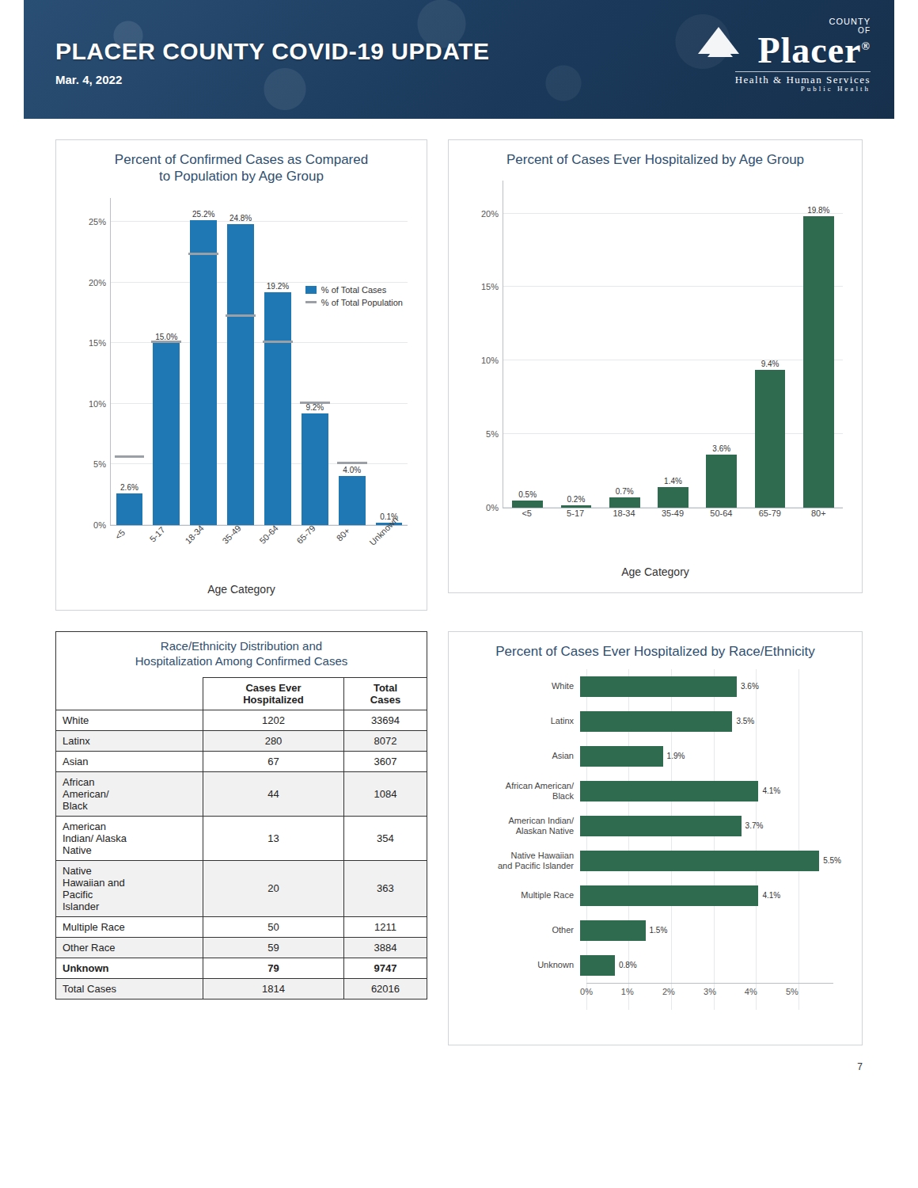PLACER COUNTY COVID-19 UPDATE
Mar. 4, 2022
County of Placer® Health & Human Services Public Health
Percent of Confirmed Cases as Compared
to Population by Age Group
0%
5%
10%
15%
20%
25%
2.6%
15.0%
25.2%
24.8%
19.2%
9.2%
4.0%
0.1%
% of Total Cases
% of Total Population
<5 5-17 18-34 35-49 50-64 65-79 80+ Unknown
Age Category
Percent of Cases Ever Hospitalized by Age Group
0%
5%
10%
15%
20%
0.5%
0.2%
0.7%
1.4%
3.6%
9.4%
19.8%
<5 5-17 18-34 35-49 50-64 65-79 80+
Age Category
Race/Ethnicity Distribution and Hospitalization Among Confirmed Cases
| | Cases Ever Hospitalized | Total Cases |
| --- | --- | --- |
| White | 1202 | 33694 |
| Latinx | 280 | 8072 |
| Asian | 67 | 3607 |
| African American/ Black | 44 | 1084 |
| American Indian/ Alaska Native | 13 | 354 |
| Native Hawaiian and Pacific Islander | 20 | 363 |
| Multiple Race | 50 | 1211 |
| Other Race | 59 | 3884 |
| Unknown | 79 | 9747 |
| Total Cases | 1814 | 62016 |
Percent of Cases Ever Hospitalized by Race/Ethnicity
White
3.6%
Latinx
3.5%
Asian
1.9%
African American/
Black
4.1%
American Indian/
Alaskan Native
3.7%
Native Hawaiian
and Pacific Islander
5.5%
Multiple Race
4.1%
Other
1.5%
Unknown
0.8%
0% 1% 2% 3% 4% 5%
7